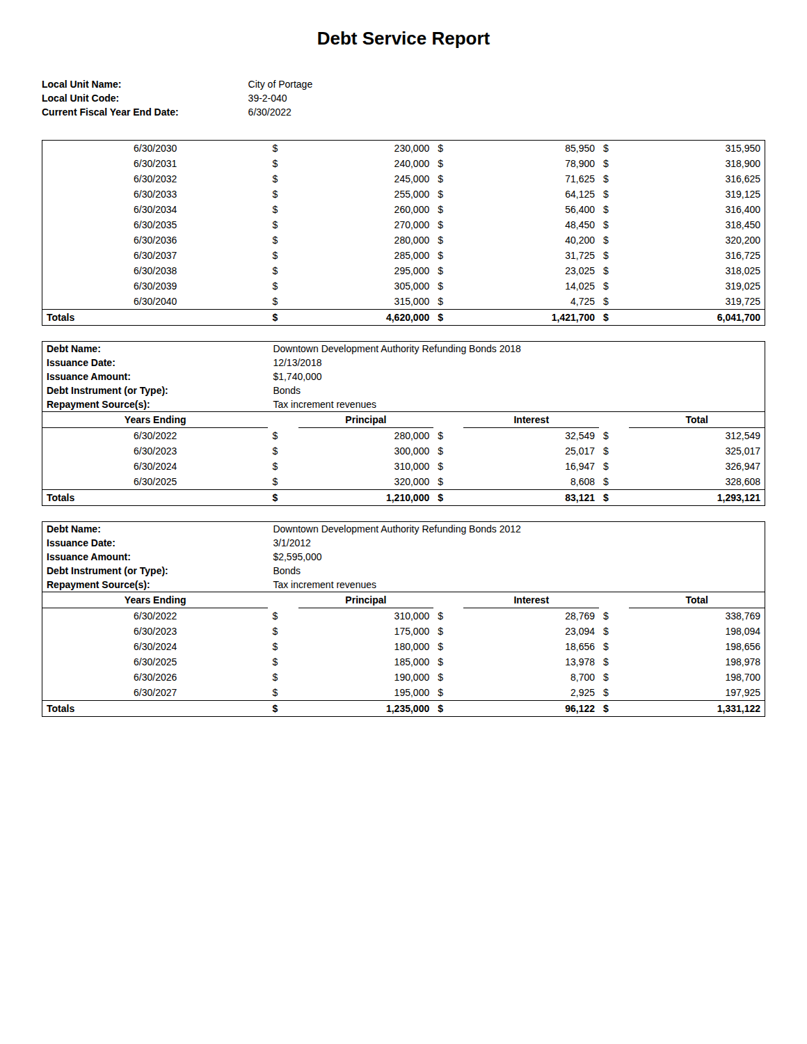Debt Service Report
| Local Unit Name: | City of Portage |
| Local Unit Code: | 39-2-040 |
| Current Fiscal Year End Date: | 6/30/2022 |
| 6/30/2030 | $ | 230,000 | $ | 85,950 | $ | 315,950 |
| 6/30/2031 | $ | 240,000 | $ | 78,900 | $ | 318,900 |
| 6/30/2032 | $ | 245,000 | $ | 71,625 | $ | 316,625 |
| 6/30/2033 | $ | 255,000 | $ | 64,125 | $ | 319,125 |
| 6/30/2034 | $ | 260,000 | $ | 56,400 | $ | 316,400 |
| 6/30/2035 | $ | 270,000 | $ | 48,450 | $ | 318,450 |
| 6/30/2036 | $ | 280,000 | $ | 40,200 | $ | 320,200 |
| 6/30/2037 | $ | 285,000 | $ | 31,725 | $ | 316,725 |
| 6/30/2038 | $ | 295,000 | $ | 23,025 | $ | 318,025 |
| 6/30/2039 | $ | 305,000 | $ | 14,025 | $ | 319,025 |
| 6/30/2040 | $ | 315,000 | $ | 4,725 | $ | 319,725 |
| Totals | $ | 4,620,000 | $ | 1,421,700 | $ | 6,041,700 |
| Debt Name: | Downtown Development Authority Refunding Bonds 2018 |
| Issuance Date: | 12/13/2018 |
| Issuance Amount: | $1,740,000 |
| Debt Instrument (or Type): | Bonds |
| Repayment Source(s): | Tax increment revenues |
| Years Ending | | Principal | | Interest | | Total |
| 6/30/2022 | $ | 280,000 | $ | 32,549 | $ | 312,549 |
| 6/30/2023 | $ | 300,000 | $ | 25,017 | $ | 325,017 |
| 6/30/2024 | $ | 310,000 | $ | 16,947 | $ | 326,947 |
| 6/30/2025 | $ | 320,000 | $ | 8,608 | $ | 328,608 |
| Totals | $ | 1,210,000 | $ | 83,121 | $ | 1,293,121 |
| Debt Name: | Downtown Development Authority Refunding Bonds 2012 |
| Issuance Date: | 3/1/2012 |
| Issuance Amount: | $2,595,000 |
| Debt Instrument (or Type): | Bonds |
| Repayment Source(s): | Tax increment revenues |
| Years Ending | | Principal | | Interest | | Total |
| 6/30/2022 | $ | 310,000 | $ | 28,769 | $ | 338,769 |
| 6/30/2023 | $ | 175,000 | $ | 23,094 | $ | 198,094 |
| 6/30/2024 | $ | 180,000 | $ | 18,656 | $ | 198,656 |
| 6/30/2025 | $ | 185,000 | $ | 13,978 | $ | 198,978 |
| 6/30/2026 | $ | 190,000 | $ | 8,700 | $ | 198,700 |
| 6/30/2027 | $ | 195,000 | $ | 2,925 | $ | 197,925 |
| Totals | $ | 1,235,000 | $ | 96,122 | $ | 1,331,122 |